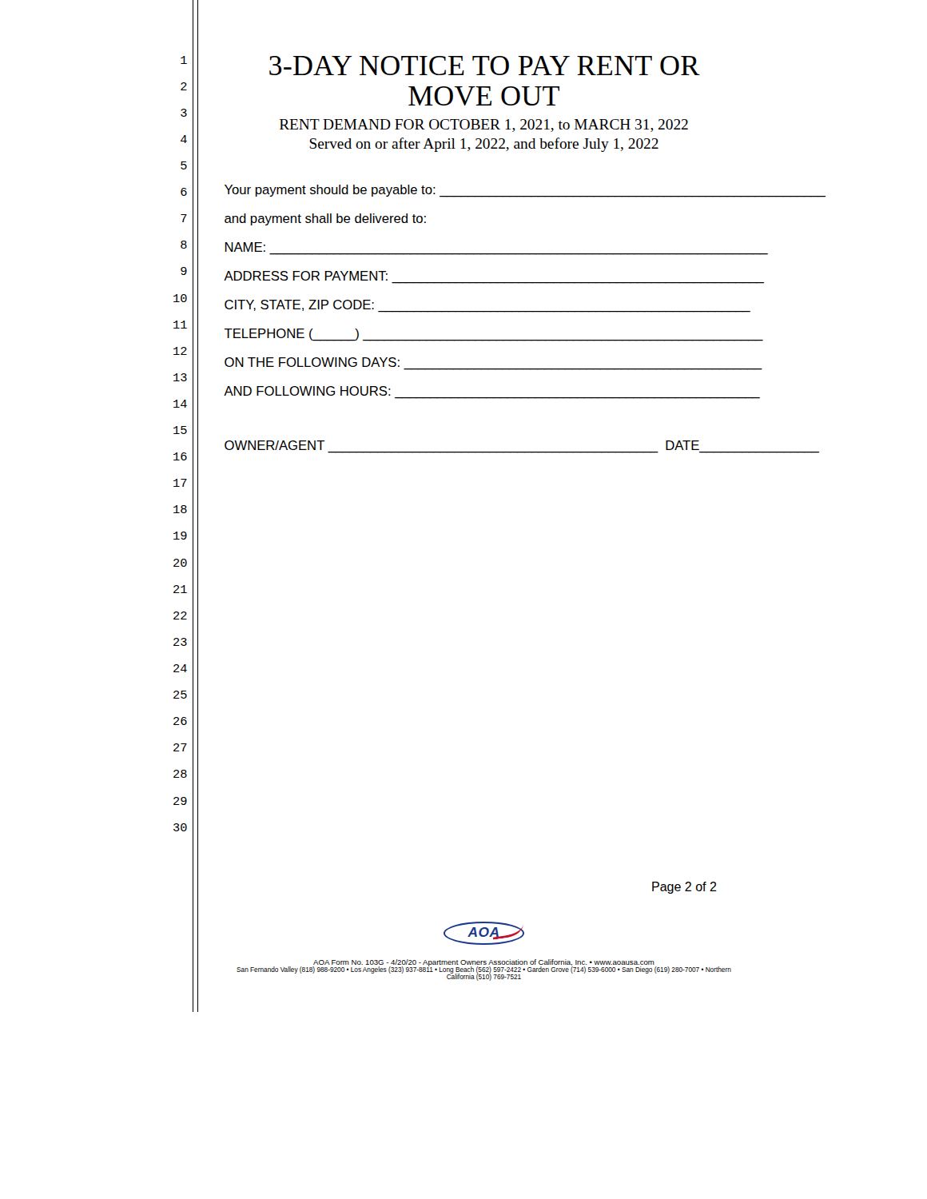1
2
3
4
5
6
7
8
9
10
11
12
13
14
15
16
17
18
19
20
21
22
23
24
25
26
27
28
29
30
3-DAY NOTICE TO PAY RENT OR MOVE OUT
RENT DEMAND FOR OCTOBER 1, 2021, to MARCH 31, 2022 Served on or after April 1, 2022, and before July 1, 2022
Your payment should be payable to: _______________________________________________________
and payment shall be delivered to:
NAME: _______________________________________________________________________
ADDRESS FOR PAYMENT: _____________________________________________________
CITY, STATE, ZIP CODE: _____________________________________________________
TELEPHONE (______) _________________________________________________________
ON THE FOLLOWING DAYS: ___________________________________________________
AND FOLLOWING HOURS: ____________________________________________________
OWNER/AGENT _______________________________________________ DATE_________________
Page 2 of 2
AOA
AOA Form No. 103G - 4/20/20 - Apartment Owners Association of California, Inc. • www.aoausa.com
San Fernando Valley (818) 988-9200 • Los Angeles (323) 937-8811 • Long Beach (562) 597-2422 • Garden Grove (714) 539-6000 • San Diego (619) 280-7007 • Northern California (510) 769-7521